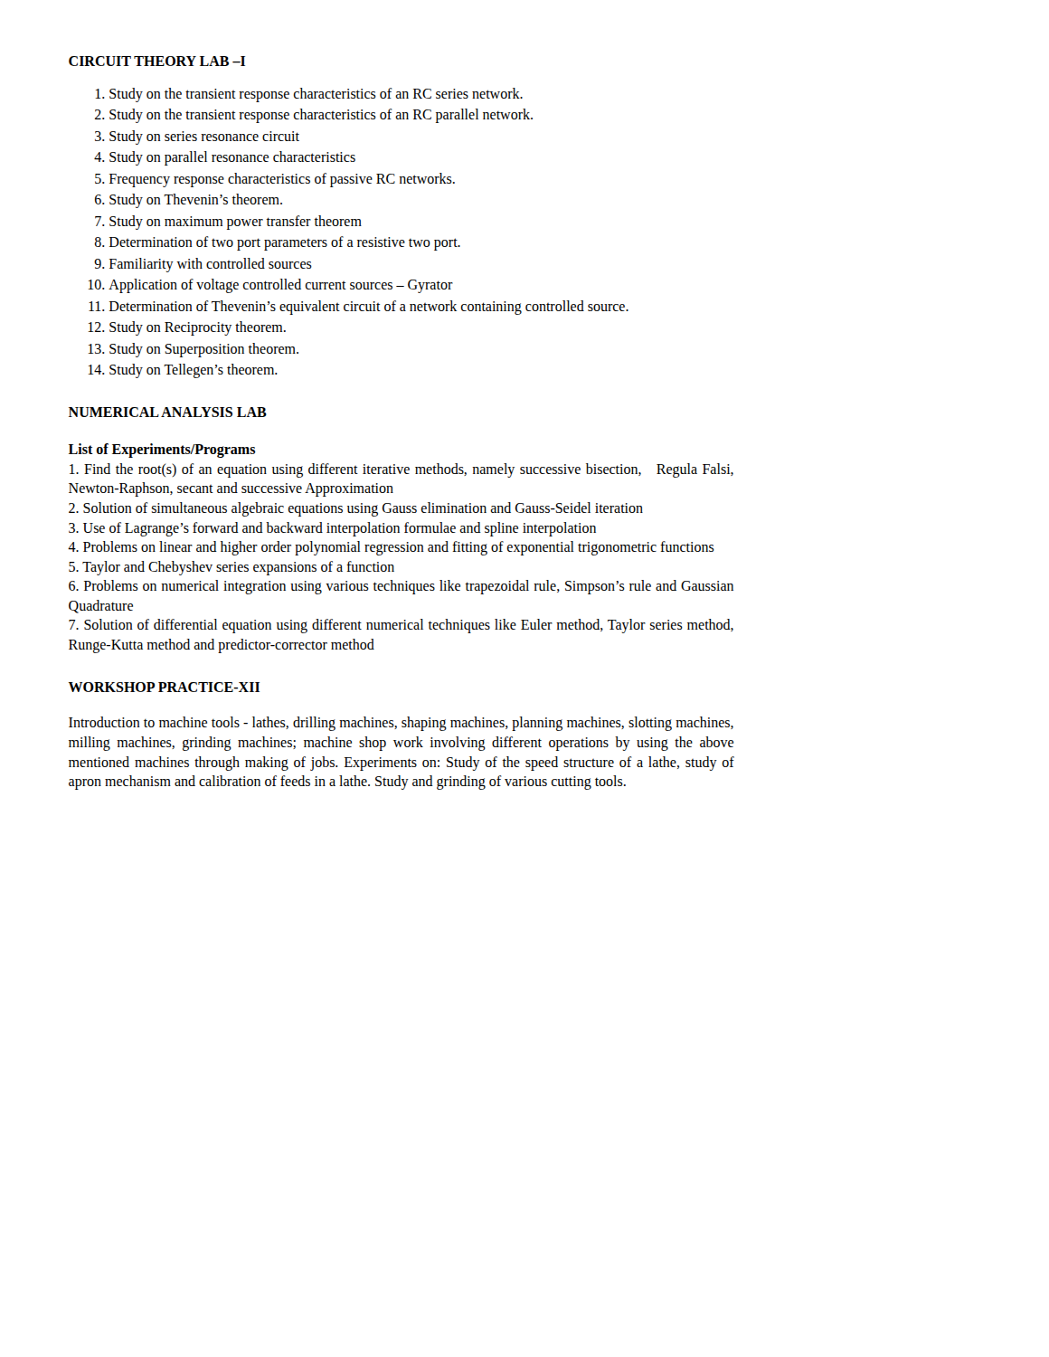CIRCUIT THEORY LAB –I
Study on the transient response characteristics of an RC series network.
Study on the transient response characteristics of an RC parallel network.
Study on series resonance circuit
Study on parallel resonance characteristics
Frequency response characteristics of passive RC networks.
Study on Thevenin’s theorem.
Study on maximum power transfer theorem
Determination of two port parameters of a resistive two port.
Familiarity with controlled sources
Application of voltage controlled current sources – Gyrator
Determination of Thevenin’s equivalent circuit of a network containing controlled source.
Study on Reciprocity theorem.
Study on Superposition theorem.
Study on Tellegen’s theorem.
NUMERICAL ANALYSIS LAB
List of Experiments/Programs
1. Find the root(s) of an equation using different iterative methods, namely successive bisection, Regula Falsi, Newton-Raphson, secant and successive Approximation
2. Solution of simultaneous algebraic equations using Gauss elimination and Gauss-Seidel iteration
3. Use of Lagrange’s forward and backward interpolation formulae and spline interpolation
4. Problems on linear and higher order polynomial regression and fitting of exponential trigonometric functions
5. Taylor and Chebyshev series expansions of a function
6. Problems on numerical integration using various techniques like trapezoidal rule, Simpson’s rule and Gaussian Quadrature
7. Solution of differential equation using different numerical techniques like Euler method, Taylor series method, Runge-Kutta method and predictor-corrector method
WORKSHOP PRACTICE-XII
Introduction to machine tools - lathes, drilling machines, shaping machines, planning machines, slotting machines, milling machines, grinding machines; machine shop work involving different operations by using the above mentioned machines through making of jobs. Experiments on: Study of the speed structure of a lathe, study of apron mechanism and calibration of feeds in a lathe. Study and grinding of various cutting tools.